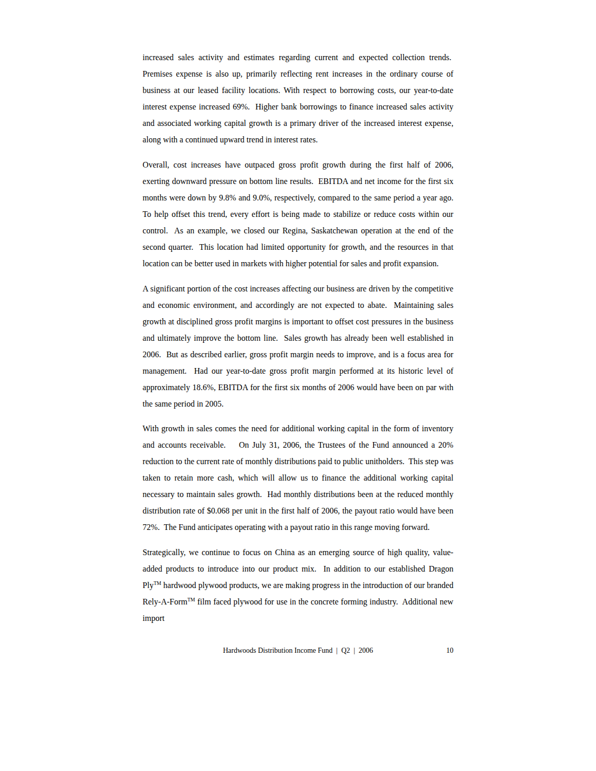increased sales activity and estimates regarding current and expected collection trends. Premises expense is also up, primarily reflecting rent increases in the ordinary course of business at our leased facility locations. With respect to borrowing costs, our year-to-date interest expense increased 69%. Higher bank borrowings to finance increased sales activity and associated working capital growth is a primary driver of the increased interest expense, along with a continued upward trend in interest rates.
Overall, cost increases have outpaced gross profit growth during the first half of 2006, exerting downward pressure on bottom line results. EBITDA and net income for the first six months were down by 9.8% and 9.0%, respectively, compared to the same period a year ago. To help offset this trend, every effort is being made to stabilize or reduce costs within our control. As an example, we closed our Regina, Saskatchewan operation at the end of the second quarter. This location had limited opportunity for growth, and the resources in that location can be better used in markets with higher potential for sales and profit expansion.
A significant portion of the cost increases affecting our business are driven by the competitive and economic environment, and accordingly are not expected to abate. Maintaining sales growth at disciplined gross profit margins is important to offset cost pressures in the business and ultimately improve the bottom line. Sales growth has already been well established in 2006. But as described earlier, gross profit margin needs to improve, and is a focus area for management. Had our year-to-date gross profit margin performed at its historic level of approximately 18.6%, EBITDA for the first six months of 2006 would have been on par with the same period in 2005.
With growth in sales comes the need for additional working capital in the form of inventory and accounts receivable. On July 31, 2006, the Trustees of the Fund announced a 20% reduction to the current rate of monthly distributions paid to public unitholders. This step was taken to retain more cash, which will allow us to finance the additional working capital necessary to maintain sales growth. Had monthly distributions been at the reduced monthly distribution rate of $0.068 per unit in the first half of 2006, the payout ratio would have been 72%. The Fund anticipates operating with a payout ratio in this range moving forward.
Strategically, we continue to focus on China as an emerging source of high quality, value-added products to introduce into our product mix. In addition to our established Dragon PlyTM hardwood plywood products, we are making progress in the introduction of our branded Rely-A-FormTM film faced plywood for use in the concrete forming industry. Additional new import
Hardwoods Distribution Income Fund | Q2 | 2006 10